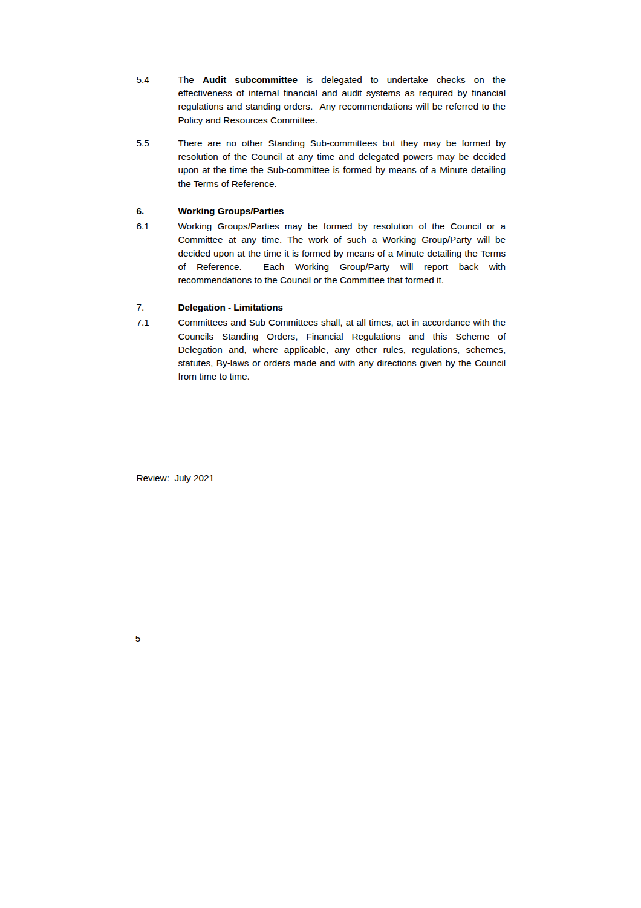5.4
The Audit subcommittee is delegated to undertake checks on the effectiveness of internal financial and audit systems as required by financial regulations and standing orders. Any recommendations will be referred to the Policy and Resources Committee.
5.5
There are no other Standing Sub-committees but they may be formed by resolution of the Council at any time and delegated powers may be decided upon at the time the Sub-committee is formed by means of a Minute detailing the Terms of Reference.
6.
Working Groups/Parties
6.1
Working Groups/Parties may be formed by resolution of the Council or a Committee at any time. The work of such a Working Group/Party will be decided upon at the time it is formed by means of a Minute detailing the Terms of Reference. Each Working Group/Party will report back with recommendations to the Council or the Committee that formed it.
7.
Delegation - Limitations
7.1
Committees and Sub Committees shall, at all times, act in accordance with the Councils Standing Orders, Financial Regulations and this Scheme of Delegation and, where applicable, any other rules, regulations, schemes, statutes, By-laws or orders made and with any directions given by the Council from time to time.
Review: July 2021
5